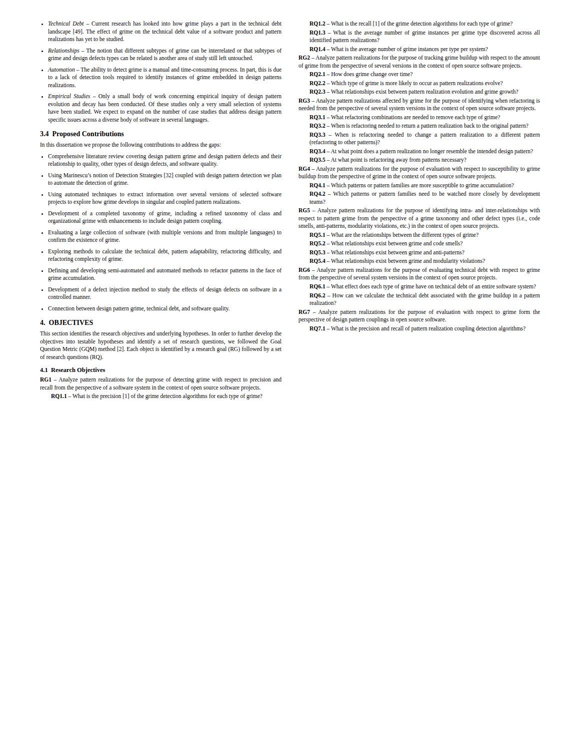Technical Debt – Current research has looked into how grime plays a part in the technical debt landscape [49]. The effect of grime on the technical debt value of a software product and pattern realizations has yet to be studied.
Relationships – The notion that different subtypes of grime can be interrelated or that subtypes of grime and design defects types can be related is another area of study still left untouched.
Automation – The ability to detect grime is a manual and time-consuming process. In part, this is due to a lack of detection tools required to identify instances of grime embedded in design patterns realizations.
Empirical Studies – Only a small body of work concerning empirical inquiry of design pattern evolution and decay has been conducted. Of these studies only a very small selection of systems have been studied. We expect to expand on the number of case studies that address design pattern specific issues across a diverse body of software in several languages.
3.4 Proposed Contributions
In this dissertation we propose the following contributions to address the gaps:
Comprehensive literature review covering design pattern grime and design pattern defects and their relationship to quality, other types of design defects, and software quality.
Using Marinescu’s notion of Detection Strategies [32] coupled with design pattern detection we plan to automate the detection of grime.
Using automated techniques to extract information over several versions of selected software projects to explore how grime develops in singular and coupled pattern realizations.
Development of a completed taxonomy of grime, including a refined taxonomy of class and organizational grime with enhancements to include design pattern coupling.
Evaluating a large collection of software (with multiple versions and from multiple languages) to confirm the existence of grime.
Exploring methods to calculate the technical debt, pattern adaptability, refactoring difficulty, and refactoring complexity of grime.
Defining and developing semi-automated and automated methods to refactor patterns in the face of grime accumulation.
Development of a defect injection method to study the effects of design defects on software in a controlled manner.
Connection between design pattern grime, technical debt, and software quality.
4. OBJECTIVES
This section identifies the research objectives and underlying hypotheses. In order to further develop the objectives into testable hypotheses and identify a set of research questions, we followed the Goal Question Metric (GQM) method [2]. Each object is identified by a research goal (RG) followed by a set of research questions (RQ).
4.1 Research Objectives
RG1 – Analyze pattern realizations for the purpose of detecting grime with respect to precision and recall from the perspective of a software system in the context of open source software projects.
RQ1.1 – What is the precision [1] of the grime detection algorithms for each type of grime?
RQ1.2 – What is the recall [1] of the grime detection algorithms for each type of grime?
RQ1.3 – What is the average number of grime instances per grime type discovered across all identified pattern realizations?
RQ1.4 – What is the average number of grime instances per type per system?
RG2 – Analyze pattern realizations for the purpose of tracking grime buildup with respect to the amount of grime from the perspective of several versions in the context of open source software projects.
RQ2.1 – How does grime change over time?
RQ2.2 – Which type of grime is more likely to occur as pattern realizations evolve?
RQ2.3 – What relationships exist between pattern realization evolution and grime growth?
RG3 – Analyze pattern realizations affected by grime for the purpose of identifying when refactoring is needed from the perspective of several system versions in the context of open source software projects.
RQ3.1 – What refactoring combinations are needed to remove each type of grime?
RQ3.2 – When is refactoring needed to return a pattern realization back to the original pattern?
RQ3.3 – When is refactoring needed to change a pattern realization to a different pattern (refactoring to other patterns)?
RQ3.4 – At what point does a pattern realization no longer resemble the intended design pattern?
RQ3.5 – At what point is refactoring away from patterns necessary?
RG4 – Analyze pattern realizations for the purpose of evaluation with respect to susceptibility to grime buildup from the perspective of grime in the context of open source software projects.
RQ4.1 – Which patterns or pattern families are more susceptible to grime accumulation?
RQ4.2 – Which patterns or pattern families need to be watched more closely by development teams?
RG5 – Analyze pattern realizations for the purpose of identifying intra- and inter-relationships with respect to pattern grime from the perspective of a grime taxonomy and other defect types (i.e., code smells, anti-patterns, modularity violations, etc.) in the context of open source projects.
RQ5.1 – What are the relationships between the different types of grime?
RQ5.2 – What relationships exist between grime and code smells?
RQ5.3 – What relationships exist between grime and anti-patterns?
RQ5.4 – What relationships exist between grime and modularity violations?
RG6 – Analyze pattern realizations for the purpose of evaluating technical debt with respect to grime from the perspective of several system versions in the context of open source projects.
RQ6.1 – What effect does each type of grime have on technical debt of an entire software system?
RQ6.2 – How can we calculate the technical debt associated with the grime buildup in a pattern realization?
RG7 – Analyze pattern realizations for the purpose of evaluation with respect to grime form the perspective of design pattern couplings in open source software.
RQ7.1 – What is the precision and recall of pattern realization coupling detection algorithms?